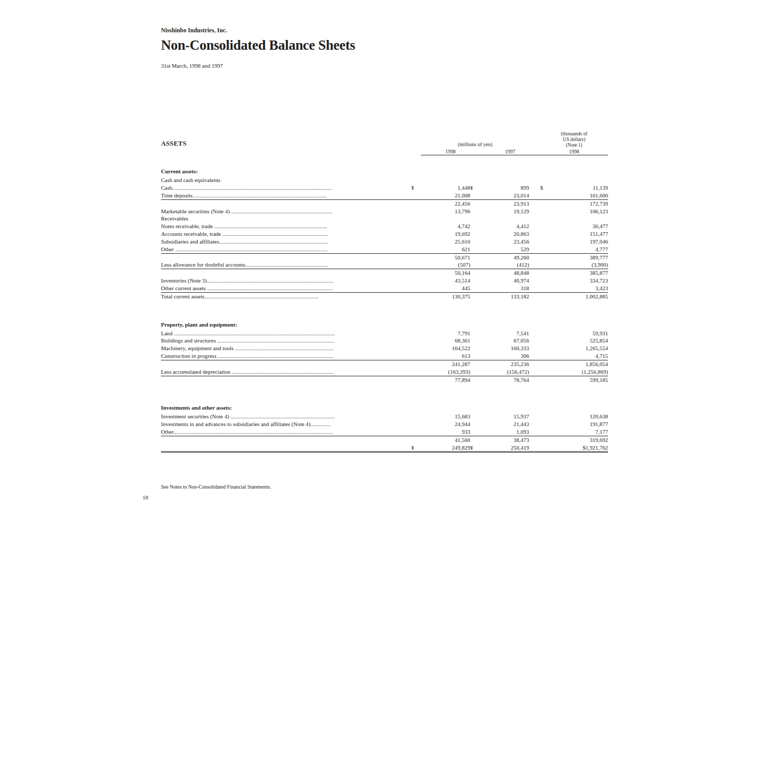Nisshinbo Industries, Inc.
Non-Consolidated Balance Sheets
31st March, 1998 and 1997
| ASSETS | | (millions of yen) | | (thousands of US dollars) (Note 1) |
| | | 1998 | 1997 | 1998 |
| Current assets: | |
| Cash and cash equivalents | |
| Cash................................................................................................................. | ¥ | 1,448 | ¥ | 899 | | $ | 11,139 |
| Time deposits............................................................................................... | | 21,008 | | 23,014 | | | 161,600 |
| | | 22,456 | | 23,913 | | | 172,739 |
| Marketable securities (Note 4) ........................................................................ | | 13,796 | | 19,129 | | | 106,123 |
| Receivables | |
| Notes receivable, trade ................................................................................ | | 4,742 | | 4,412 | | | 36,477 |
| Accounts receivable, trade ........................................................................... | | 19,692 | | 20,863 | | | 151,477 |
| Subsidiaries and affiliates............................................................................. | | 25,616 | | 23,456 | | | 197,046 |
| Other ............................................................................................................ | | 621 | | 529 | | | 4,777 |
| | | 50,671 | | 49,260 | | | 389,777 |
| Less allowance for doubtful accounts........................................................... | | (507) | | (412) | | | (3,900) |
| | | 50,164 | | 48,848 | | | 385,877 |
| Inventories (Note 3).......................................................................................... | | 43,514 | | 40,974 | | | 334,723 |
| Other current assets ......................................................................................... | | 445 | | 318 | | | 3,423 |
| Total current assets................................................................................. | | 130,375 | | 133,182 | | | 1,002,885 |
| Property, plant and equipment: | |
| Land .................................................................................................................. | | 7,791 | | 7,541 | | | 59,931 |
| Buildings and structures ................................................................................... | | 68,361 | | 67,056 | | | 525,854 |
| Machinery, equipment and tools ...................................................................... | | 164,522 | | 160,333 | | | 1,265,554 |
| Construction in progress .................................................................................. | | 613 | | 306 | | | 4,715 |
| | | 241,287 | | 235,236 | | | 1,856,054 |
| Less accumulated depreciation ........................................................................ | | (163,393) | | (156,472) | | | (1,256,869) |
| | | 77,894 | | 78,764 | | | 599,185 |
| Investments and other assets: | |
| Investment securities (Note 4) .......................................................................... | | 15,683 | | 15,937 | | | 120,638 |
| Investments in and advances to subsidiaries and affiliates (Note 4).............. | | 24,944 | | 21,443 | | | 191,877 |
| Other................................................................................................................. | | 933 | | 1,093 | | | 7,177 |
| | | 41,560 | | 38,473 | | | 319,692 |
| | ¥ | 249,829 | ¥ | 250,419 | | | $1,921,762 |
See Notes to Non-Consolidated Financial Statements.
18